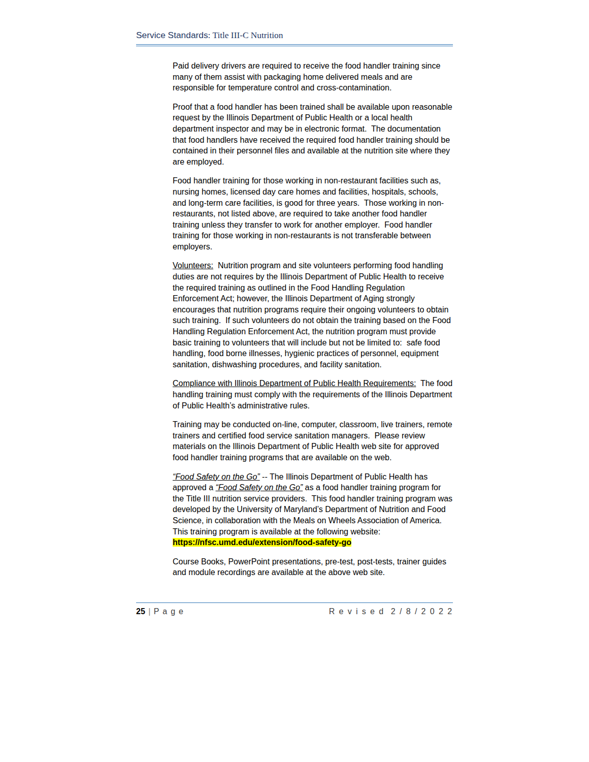Service Standards: Title III-C Nutrition
Paid delivery drivers are required to receive the food handler training since many of them assist with packaging home delivered meals and are responsible for temperature control and cross-contamination.
Proof that a food handler has been trained shall be available upon reasonable request by the Illinois Department of Public Health or a local health department inspector and may be in electronic format. The documentation that food handlers have received the required food handler training should be contained in their personnel files and available at the nutrition site where they are employed.
Food handler training for those working in non-restaurant facilities such as, nursing homes, licensed day care homes and facilities, hospitals, schools, and long-term care facilities, is good for three years. Those working in non-restaurants, not listed above, are required to take another food handler training unless they transfer to work for another employer. Food handler training for those working in non-restaurants is not transferable between employers.
Volunteers: Nutrition program and site volunteers performing food handling duties are not requires by the Illinois Department of Public Health to receive the required training as outlined in the Food Handling Regulation Enforcement Act; however, the Illinois Department of Aging strongly encourages that nutrition programs require their ongoing volunteers to obtain such training. If such volunteers do not obtain the training based on the Food Handling Regulation Enforcement Act, the nutrition program must provide basic training to volunteers that will include but not be limited to: safe food handling, food borne illnesses, hygienic practices of personnel, equipment sanitation, dishwashing procedures, and facility sanitation.
Compliance with Illinois Department of Public Health Requirements: The food handling training must comply with the requirements of the Illinois Department of Public Health’s administrative rules.
Training may be conducted on-line, computer, classroom, live trainers, remote trainers and certified food service sanitation managers. Please review materials on the Illinois Department of Public Health web site for approved food handler training programs that are available on the web.
“Food Safety on the Go” -- The Illinois Department of Public Health has approved a “Food Safety on the Go” as a food handler training program for the Title III nutrition service providers. This food handler training program was developed by the University of Maryland’s Department of Nutrition and Food Science, in collaboration with the Meals on Wheels Association of America. This training program is available at the following website:
https://nfsc.umd.edu/extension/food-safety-go
Course Books, PowerPoint presentations, pre-test, post-tests, trainer guides and module recordings are available at the above web site.
25 | P a g e
R e v i s e d 2 / 8 / 2 0 2 2